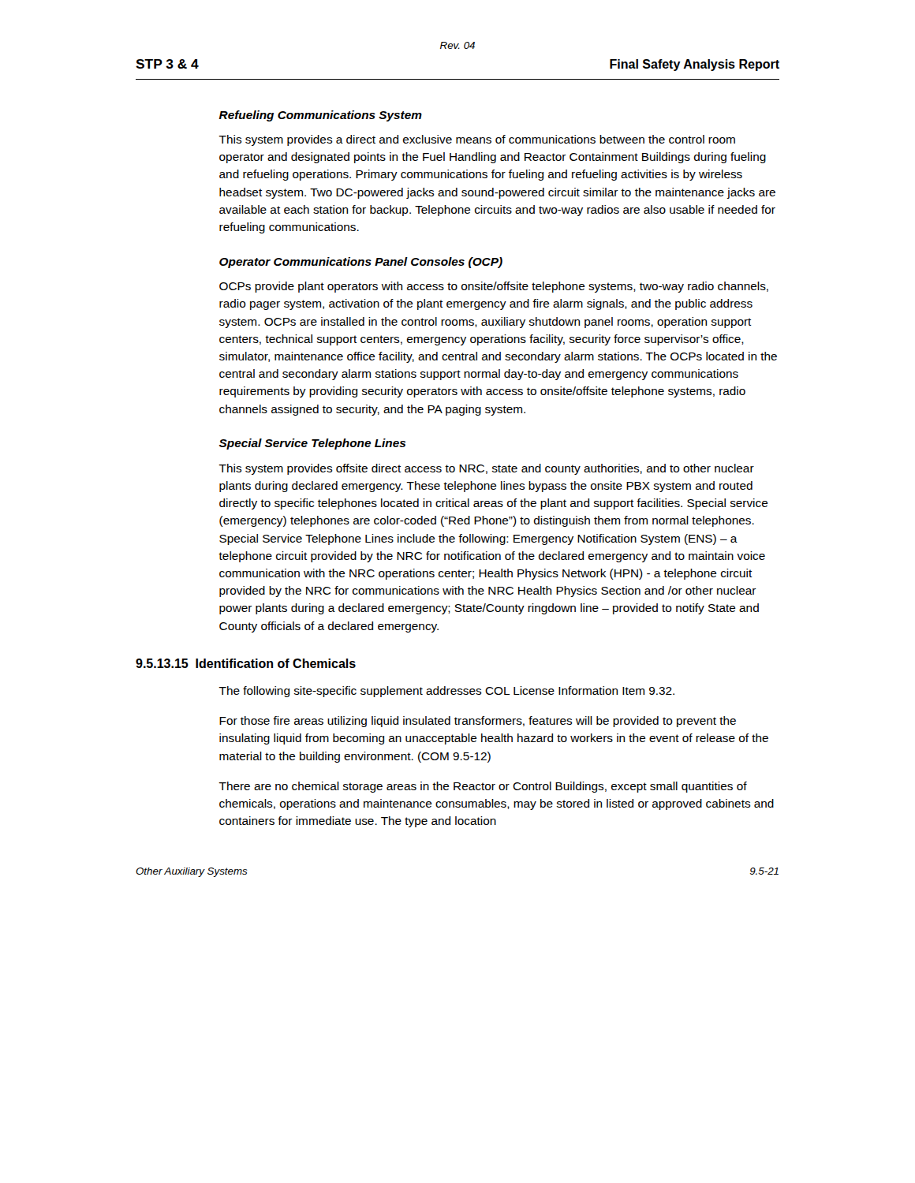Rev. 04
STP 3 & 4
Final Safety Analysis Report
Refueling Communications System
This system provides a direct and exclusive means of communications between the control room operator and designated points in the Fuel Handling and Reactor Containment Buildings during fueling and refueling operations. Primary communications for fueling and refueling activities is by wireless headset system. Two DC-powered jacks and sound-powered circuit similar to the maintenance jacks are available at each station for backup. Telephone circuits and two-way radios are also usable if needed for refueling communications.
Operator Communications Panel Consoles (OCP)
OCPs provide plant operators with access to onsite/offsite telephone systems, two-way radio channels, radio pager system, activation of the plant emergency and fire alarm signals, and the public address system. OCPs are installed in the control rooms, auxiliary shutdown panel rooms, operation support centers, technical support centers, emergency operations facility, security force supervisor’s office, simulator, maintenance office facility, and central and secondary alarm stations. The OCPs located in the central and secondary alarm stations support normal day-to-day and emergency communications requirements by providing security operators with access to onsite/offsite telephone systems, radio channels assigned to security, and the PA paging system.
Special Service Telephone Lines
This system provides offsite direct access to NRC, state and county authorities, and to other nuclear plants during declared emergency. These telephone lines bypass the onsite PBX system and routed directly to specific telephones located in critical areas of the plant and support facilities. Special service (emergency) telephones are color-coded (“Red Phone”) to distinguish them from normal telephones. Special Service Telephone Lines include the following: Emergency Notification System (ENS) – a telephone circuit provided by the NRC for notification of the declared emergency and to maintain voice communication with the NRC operations center; Health Physics Network (HPN) - a telephone circuit provided by the NRC for communications with the NRC Health Physics Section and /or other nuclear power plants during a declared emergency; State/County ringdown line – provided to notify State and County officials of a declared emergency.
9.5.13.15 Identification of Chemicals
The following site-specific supplement addresses COL License Information Item 9.32.
For those fire areas utilizing liquid insulated transformers, features will be provided to prevent the insulating liquid from becoming an unacceptable health hazard to workers in the event of release of the material to the building environment. (COM 9.5-12)
There are no chemical storage areas in the Reactor or Control Buildings, except small quantities of chemicals, operations and maintenance consumables, may be stored in listed or approved cabinets and containers for immediate use. The type and location
Other Auxiliary Systems
9.5-21